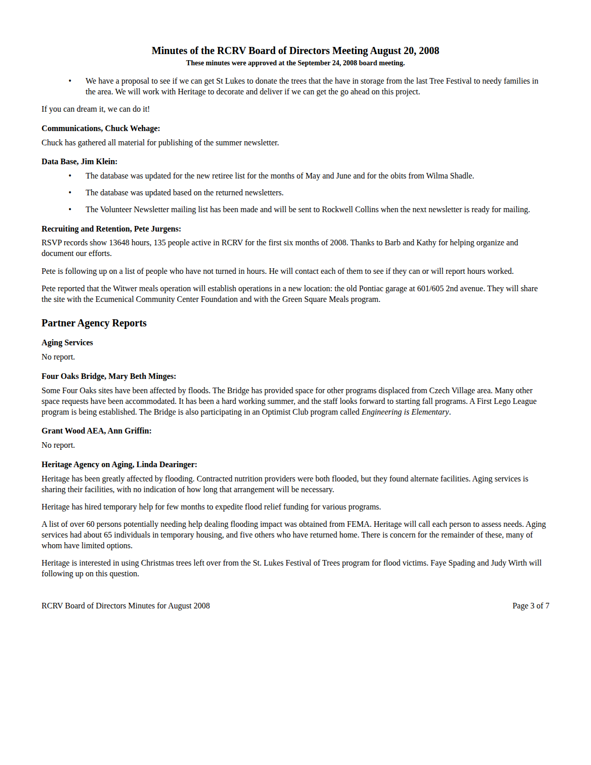Minutes of the RCRV Board of Directors Meeting August 20, 2008
These minutes were approved at the September 24, 2008 board meeting.
We have a proposal to see if we can get St Lukes to donate the trees that the have in storage from the last Tree Festival to needy families in the area. We will work with Heritage to decorate and deliver if we can get the go ahead on this project.
If you can dream it, we can do it!
Communications, Chuck Wehage:
Chuck has gathered all material for publishing of the summer newsletter.
Data Base, Jim Klein:
The database was updated for the new retiree list for the months of May and June and for the obits from Wilma Shadle.
The database was updated based on the returned newsletters.
The Volunteer Newsletter mailing list has been made and will be sent to Rockwell Collins when the next newsletter is ready for mailing.
Recruiting and Retention, Pete Jurgens:
RSVP records show 13648 hours, 135 people active in RCRV for the first six months of 2008. Thanks to Barb and Kathy for helping organize and document our efforts.
Pete is following up on a list of people who have not turned in hours. He will contact each of them to see if they can or will report hours worked.
Pete reported that the Witwer meals operation will establish operations in a new location: the old Pontiac garage at 601/605 2nd avenue. They will share the site with the Ecumenical Community Center Foundation and with the Green Square Meals program.
Partner Agency Reports
Aging Services
No report.
Four Oaks Bridge, Mary Beth Minges:
Some Four Oaks sites have been affected by floods. The Bridge has provided space for other programs displaced from Czech Village area. Many other space requests have been accommodated. It has been a hard working summer, and the staff looks forward to starting fall programs. A First Lego League program is being established. The Bridge is also participating in an Optimist Club program called Engineering is Elementary.
Grant Wood AEA, Ann Griffin:
No report.
Heritage Agency on Aging, Linda Dearinger:
Heritage has been greatly affected by flooding. Contracted nutrition providers were both flooded, but they found alternate facilities. Aging services is sharing their facilities, with no indication of how long that arrangement will be necessary.
Heritage has hired temporary help for few months to expedite flood relief funding for various programs.
A list of over 60 persons potentially needing help dealing flooding impact was obtained from FEMA. Heritage will call each person to assess needs. Aging services had about 65 individuals in temporary housing, and five others who have returned home. There is concern for the remainder of these, many of whom have limited options.
Heritage is interested in using Christmas trees left over from the St. Lukes Festival of Trees program for flood victims. Faye Spading and Judy Wirth will following up on this question.
RCRV Board of Directors Minutes for August 2008 Page 3 of 7